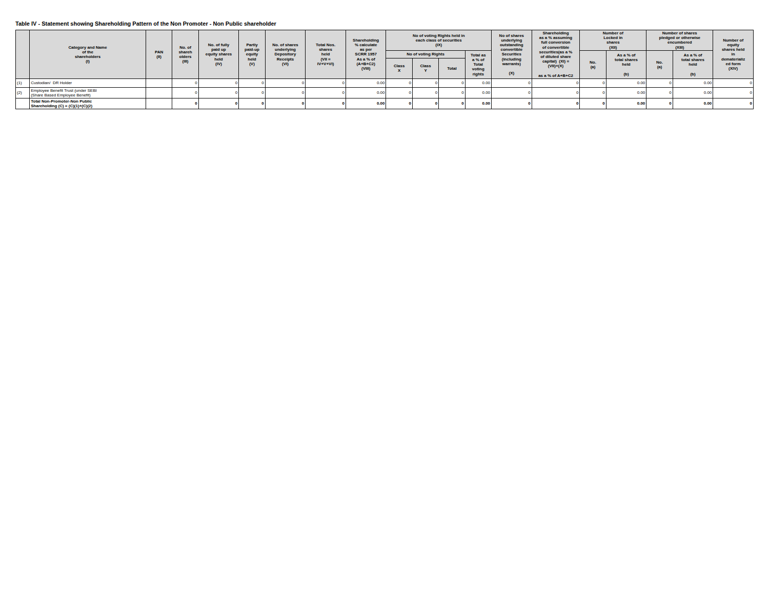Table IV - Statement showing Shareholding Pattern of the Non Promoter - Non Public shareholder
| | Category and Name of the shareholders (I) | PAN (II) | No. of shareh olders (III) | No. of fully paid up equity shares held (IV) | Partly paid-up equity held (V) | No. of shares underlying Depository Receipts (VI) | Total Nos. shares held (VII = IV+V+VI) | Shareholding % calculate as per SCRR 1957 As a % of (A+B+C2) (VIII) | No of voting Rights held in each class of securities (IX) | No of shares underlying outstanding convertible Securities (including warrants) (X) | Shareholding as a % assuming full conversion of convertible securities(as a % of diluted share capital) (XI) = (VII)+(X) as a % of A+B+C2 | Number of Locked in shares (XII) | Number of shares pledged or otherwise encumbered (XIII) | Number of equity shares held in dematerializ ed form (XIV) |
| --- | --- | --- | --- | --- | --- | --- | --- | --- | --- | --- | --- | --- | --- | --- |
| No of voting Rights | Total as a % of Total voting rights | No. (a) | As a % of total shares held (b) | No. (a) | As a % of total shares held (b) |
| Class X | Class Y | Total |
| (1) | Custodian/ DR Holder | | 0 | 0 | 0 | 0 | 0 | 0.00 | 0 | 0 | 0 | 0.00 | 0 | 0 | 0 | 0.00 | 0 | 0.00 | 0 |
| (2) | Employee Benefit Trust (under SEBI (Share Based Employee Benefit) | | 0 | 0 | 0 | 0 | 0 | 0.00 | 0 | 0 | 0 | 0.00 | 0 | 0 | 0 | 0.00 | 0 | 0.00 | 0 |
| | Total Non-Promoter-Non Public Shareholding (C) = (C)(1)+(C)(2) | | 0 | 0 | 0 | 0 | 0 | 0.00 | 0 | 0 | 0 | 0.00 | 0 | 0 | 0 | 0.00 | 0 | 0.00 | 0 |